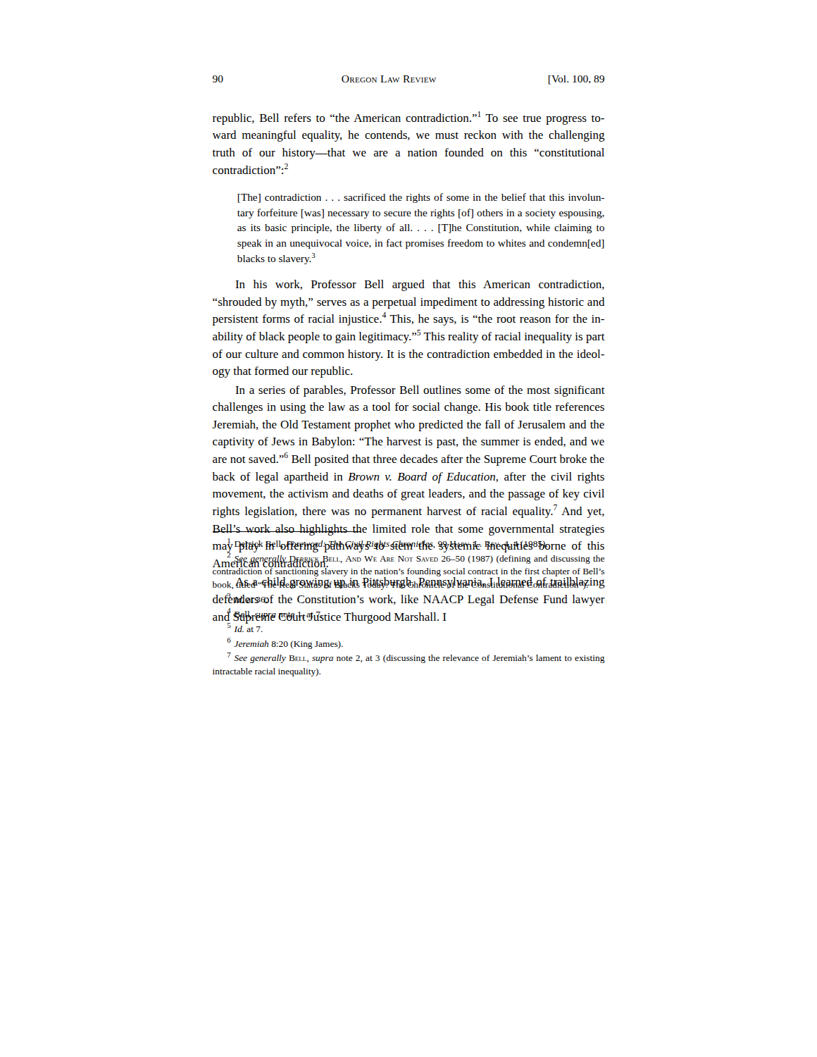90
Oregon Law Review
[Vol. 100, 89
republic, Bell refers to “the American contradiction.”1 To see true progress toward meaningful equality, he contends, we must reckon with the challenging truth of our history—that we are a nation founded on this “constitutional contradiction”:2
[The] contradiction . . . sacrificed the rights of some in the belief that this involuntary forfeiture [was] necessary to secure the rights [of] others in a society espousing, as its basic principle, the liberty of all. . . . [T]he Constitution, while claiming to speak in an unequivocal voice, in fact promises freedom to whites and condemn[ed] blacks to slavery.3
In his work, Professor Bell argued that this American contradiction, “shrouded by myth,” serves as a perpetual impediment to addressing historic and persistent forms of racial injustice.4 This, he says, is “the root reason for the inability of black people to gain legitimacy.”5 This reality of racial inequality is part of our culture and common history. It is the contradiction embedded in the ideology that formed our republic.
In a series of parables, Professor Bell outlines some of the most significant challenges in using the law as a tool for social change. His book title references Jeremiah, the Old Testament prophet who predicted the fall of Jerusalem and the captivity of Jews in Babylon: “The harvest is past, the summer is ended, and we are not saved.”6 Bell posited that three decades after the Supreme Court broke the back of legal apartheid in Brown v. Board of Education, after the civil rights movement, the activism and deaths of great leaders, and the passage of key civil rights legislation, there was no permanent harvest of racial equality.7 And yet, Bell’s work also highlights the limited role that some governmental strategies may play in offering pathways to stem the systemic inequities borne of this American contradiction.
As a child growing up in Pittsburgh, Pennsylvania, I learned of trailblazing defenders of the Constitution’s work, like NAACP Legal Defense Fund lawyer and Supreme Court Justice Thurgood Marshall. I
1 Derrick Bell, Foreword: The Civil Rights Chronicles, 99 Harv. L. Rev. 4, 4 (1985).
2 See generally Derrick Bell, And We Are Not Saved 26–50 (1987) (defining and discussing the contradiction of sanctioning slavery in the nation’s founding social contract in the first chapter of Bell’s book, titled “The Real Status of Blacks Today: The Chronicle of the Constitutional Contradiction”).
3 Id. at 36.
4 Bell, supra note 1, at 7.
5 Id. at 7.
6 Jeremiah 8:20 (King James).
7 See generally Bell, supra note 2, at 3 (discussing the relevance of Jeremiah’s lament to existing intractable racial inequality).